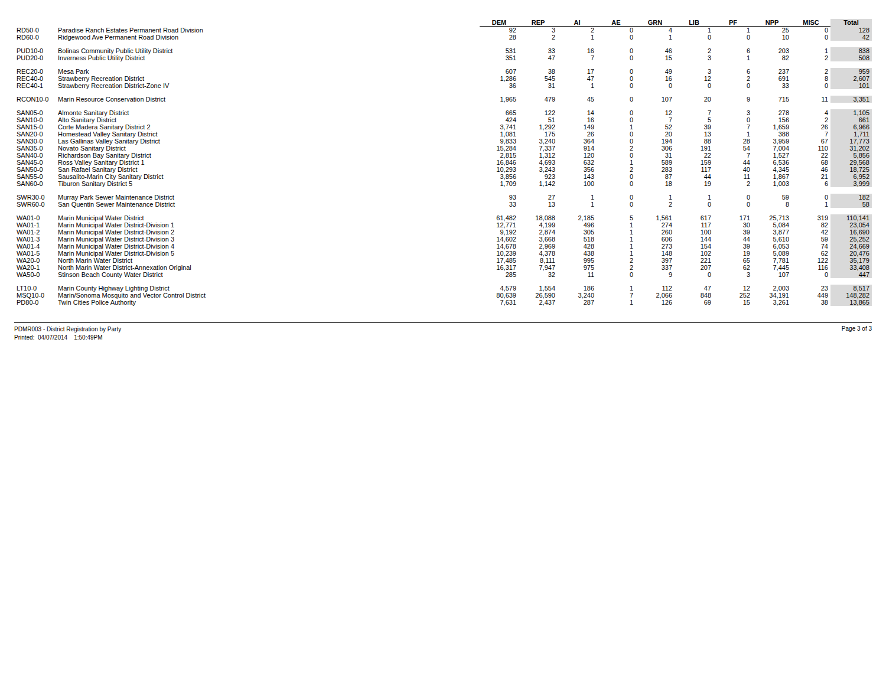| | | DEM | REP | AI | AE | GRN | LIB | PF | NPP | MISC | Total |
| --- | --- | --- | --- | --- | --- | --- | --- | --- | --- | --- | --- |
| RD50-0 | Paradise Ranch Estates Permanent Road Division | 92 | 3 | 2 | 0 | 4 | 1 | 1 | 25 | 0 | 128 |
| RD60-0 | Ridgewood Ave Permanent Road Division | 28 | 2 | 1 | 0 | 1 | 0 | 0 | 10 | 0 | 42 |
| PUD10-0 | Bolinas Community Public Utility District | 531 | 33 | 16 | 0 | 46 | 2 | 6 | 203 | 1 | 838 |
| PUD20-0 | Inverness Public Utility District | 351 | 47 | 7 | 0 | 15 | 3 | 1 | 82 | 2 | 508 |
| REC20-0 | Mesa Park | 607 | 38 | 17 | 0 | 49 | 3 | 6 | 237 | 2 | 959 |
| REC40-0 | Strawberry Recreation District | 1,286 | 545 | 47 | 0 | 16 | 12 | 2 | 691 | 8 | 2,607 |
| REC40-1 | Strawberry Recreation District-Zone IV | 36 | 31 | 1 | 0 | 0 | 0 | 0 | 33 | 0 | 101 |
| RCON10-0 | Marin Resource Conservation District | 1,965 | 479 | 45 | 0 | 107 | 20 | 9 | 715 | 11 | 3,351 |
| SAN05-0 | Almonte Sanitary District | 665 | 122 | 14 | 0 | 12 | 7 | 3 | 278 | 4 | 1,105 |
| SAN10-0 | Alto Sanitary District | 424 | 51 | 16 | 0 | 7 | 5 | 0 | 156 | 2 | 661 |
| SAN15-0 | Corte Madera Sanitary District 2 | 3,741 | 1,292 | 149 | 1 | 52 | 39 | 7 | 1,659 | 26 | 6,966 |
| SAN20-0 | Homestead Valley Sanitary District | 1,081 | 175 | 26 | 0 | 20 | 13 | 1 | 388 | 7 | 1,711 |
| SAN30-0 | Las Gallinas Valley Sanitary District | 9,833 | 3,240 | 364 | 0 | 194 | 88 | 28 | 3,959 | 67 | 17,773 |
| SAN35-0 | Novato Sanitary District | 15,284 | 7,337 | 914 | 2 | 306 | 191 | 54 | 7,004 | 110 | 31,202 |
| SAN40-0 | Richardson Bay Sanitary District | 2,815 | 1,312 | 120 | 0 | 31 | 22 | 7 | 1,527 | 22 | 5,856 |
| SAN45-0 | Ross Valley Sanitary District 1 | 16,846 | 4,693 | 632 | 1 | 589 | 159 | 44 | 6,536 | 68 | 29,568 |
| SAN50-0 | San Rafael Sanitary District | 10,293 | 3,243 | 356 | 2 | 283 | 117 | 40 | 4,345 | 46 | 18,725 |
| SAN55-0 | Sausalito-Marin City Sanitary District | 3,856 | 923 | 143 | 0 | 87 | 44 | 11 | 1,867 | 21 | 6,952 |
| SAN60-0 | Tiburon Sanitary District 5 | 1,709 | 1,142 | 100 | 0 | 18 | 19 | 2 | 1,003 | 6 | 3,999 |
| SWR30-0 | Murray Park Sewer Maintenance District | 93 | 27 | 1 | 0 | 1 | 1 | 0 | 59 | 0 | 182 |
| SWR60-0 | San Quentin Sewer Maintenance District | 33 | 13 | 1 | 0 | 2 | 0 | 0 | 8 | 1 | 58 |
| WA01-0 | Marin Municipal Water District | 61,482 | 18,088 | 2,185 | 5 | 1,561 | 617 | 171 | 25,713 | 319 | 110,141 |
| WA01-1 | Marin Municipal Water District-Division 1 | 12,771 | 4,199 | 496 | 1 | 274 | 117 | 30 | 5,084 | 82 | 23,054 |
| WA01-2 | Marin Municipal Water District-Division 2 | 9,192 | 2,874 | 305 | 1 | 260 | 100 | 39 | 3,877 | 42 | 16,690 |
| WA01-3 | Marin Municipal Water District-Division 3 | 14,602 | 3,668 | 518 | 1 | 606 | 144 | 44 | 5,610 | 59 | 25,252 |
| WA01-4 | Marin Municipal Water District-Division 4 | 14,678 | 2,969 | 428 | 1 | 273 | 154 | 39 | 6,053 | 74 | 24,669 |
| WA01-5 | Marin Municipal Water District-Division 5 | 10,239 | 4,378 | 438 | 1 | 148 | 102 | 19 | 5,089 | 62 | 20,476 |
| WA20-0 | North Marin Water District | 17,485 | 8,111 | 995 | 2 | 397 | 221 | 65 | 7,781 | 122 | 35,179 |
| WA20-1 | North Marin Water District-Annexation Original | 16,317 | 7,947 | 975 | 2 | 337 | 207 | 62 | 7,445 | 116 | 33,408 |
| WA50-0 | Stinson Beach County Water District | 285 | 32 | 11 | 0 | 9 | 0 | 3 | 107 | 0 | 447 |
| LT10-0 | Marin County Highway Lighting District | 4,579 | 1,554 | 186 | 1 | 112 | 47 | 12 | 2,003 | 23 | 8,517 |
| MSQ10-0 | Marin/Sonoma Mosquito and Vector Control District | 80,639 | 26,590 | 3,240 | 7 | 2,066 | 848 | 252 | 34,191 | 449 | 148,282 |
| PD80-0 | Twin Cities Police Authority | 7,631 | 2,437 | 287 | 1 | 126 | 69 | 15 | 3,261 | 38 | 13,865 |
PDMR003 - District Registration by Party
Printed: 04/07/2014 1:50:49PM
Page 3 of 3